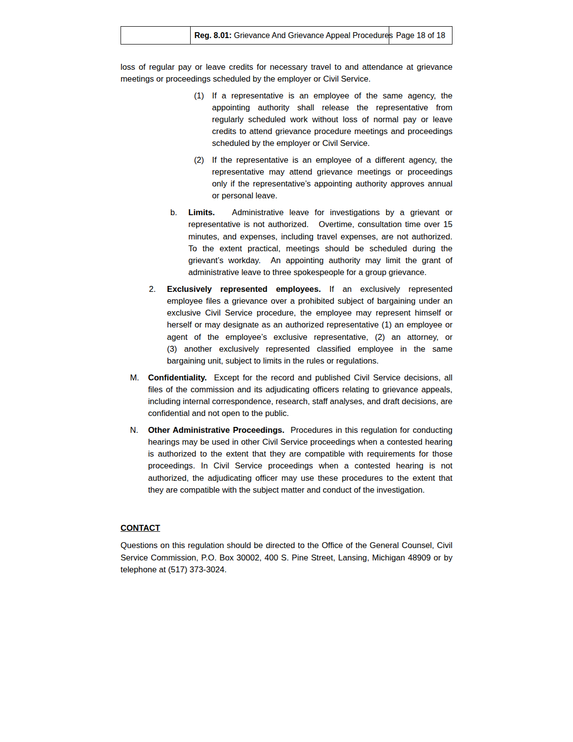| | Reg. 8.01: Grievance And Grievance Appeal Procedures | Page 18 of 18 |
loss of regular pay or leave credits for necessary travel to and attendance at grievance meetings or proceedings scheduled by the employer or Civil Service.
(1)
If a representative is an employee of the same agency, the appointing authority shall release the representative from regularly scheduled work without loss of normal pay or leave credits to attend grievance procedure meetings and proceedings scheduled by the employer or Civil Service.
(2)
If the representative is an employee of a different agency, the representative may attend grievance meetings or proceedings only if the representative’s appointing authority approves annual or personal leave.
b.
Limits. Administrative leave for investigations by a grievant or representative is not authorized. Overtime, consultation time over 15 minutes, and expenses, including travel expenses, are not authorized. To the extent practical, meetings should be scheduled during the grievant’s workday. An appointing authority may limit the grant of administrative leave to three spokespeople for a group grievance.
2.
Exclusively represented employees. If an exclusively represented employee files a grievance over a prohibited subject of bargaining under an exclusive Civil Service procedure, the employee may represent himself or herself or may designate as an authorized representative (1) an employee or agent of the employee’s exclusive representative, (2) an attorney, or (3) another exclusively represented classified employee in the same bargaining unit, subject to limits in the rules or regulations.
M.
Confidentiality. Except for the record and published Civil Service decisions, all files of the commission and its adjudicating officers relating to grievance appeals, including internal correspondence, research, staff analyses, and draft decisions, are confidential and not open to the public.
N.
Other Administrative Proceedings. Procedures in this regulation for conducting hearings may be used in other Civil Service proceedings when a contested hearing is authorized to the extent that they are compatible with requirements for those proceedings. In Civil Service proceedings when a contested hearing is not authorized, the adjudicating officer may use these procedures to the extent that they are compatible with the subject matter and conduct of the investigation.
CONTACT
Questions on this regulation should be directed to the Office of the General Counsel, Civil Service Commission, P.O. Box 30002, 400 S. Pine Street, Lansing, Michigan 48909 or by telephone at (517) 373-3024.